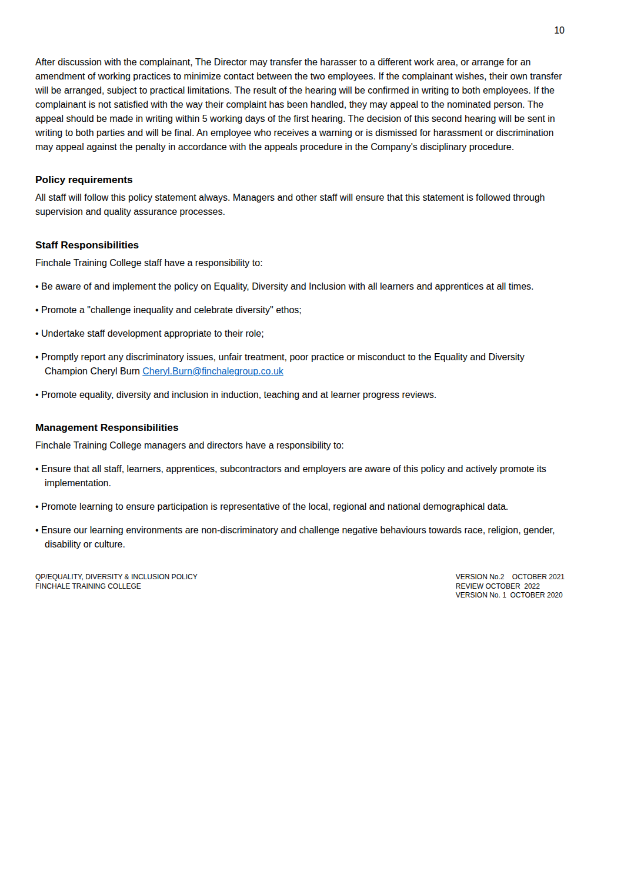10
After discussion with the complainant, The Director may transfer the harasser to a different work area, or arrange for an amendment of working practices to minimize contact between the two employees. If the complainant wishes, their own transfer will be arranged, subject to practical limitations. The result of the hearing will be confirmed in writing to both employees. If the complainant is not satisfied with the way their complaint has been handled, they may appeal to the nominated person. The appeal should be made in writing within 5 working days of the first hearing. The decision of this second hearing will be sent in writing to both parties and will be final. An employee who receives a warning or is dismissed for harassment or discrimination may appeal against the penalty in accordance with the appeals procedure in the Company's disciplinary procedure.
Policy requirements
All staff will follow this policy statement always. Managers and other staff will ensure that this statement is followed through supervision and quality assurance processes.
Staff Responsibilities
Finchale Training College staff have a responsibility to:
• Be aware of and implement the policy on Equality, Diversity and Inclusion with all learners and apprentices at all times.
• Promote a "challenge inequality and celebrate diversity" ethos;
• Undertake staff development appropriate to their role;
• Promptly report any discriminatory issues, unfair treatment, poor practice or misconduct to the Equality and Diversity Champion Cheryl Burn Cheryl.Burn@finchalegroup.co.uk
• Promote equality, diversity and inclusion in induction, teaching and at learner progress reviews.
Management Responsibilities
Finchale Training College managers and directors have a responsibility to:
• Ensure that all staff, learners, apprentices, subcontractors and employers are aware of this policy and actively promote its implementation.
• Promote learning to ensure participation is representative of the local, regional and national demographical data.
• Ensure our learning environments are non-discriminatory and challenge negative behaviours towards race, religion, gender, disability or culture.
QP/EQUALITY, DIVERSITY & INCLUSION POLICY
FINCHALE TRAINING COLLEGE
VERSION No.2 OCTOBER 2021
REVIEW OCTOBER 2022
VERSION No. 1 OCTOBER 2020